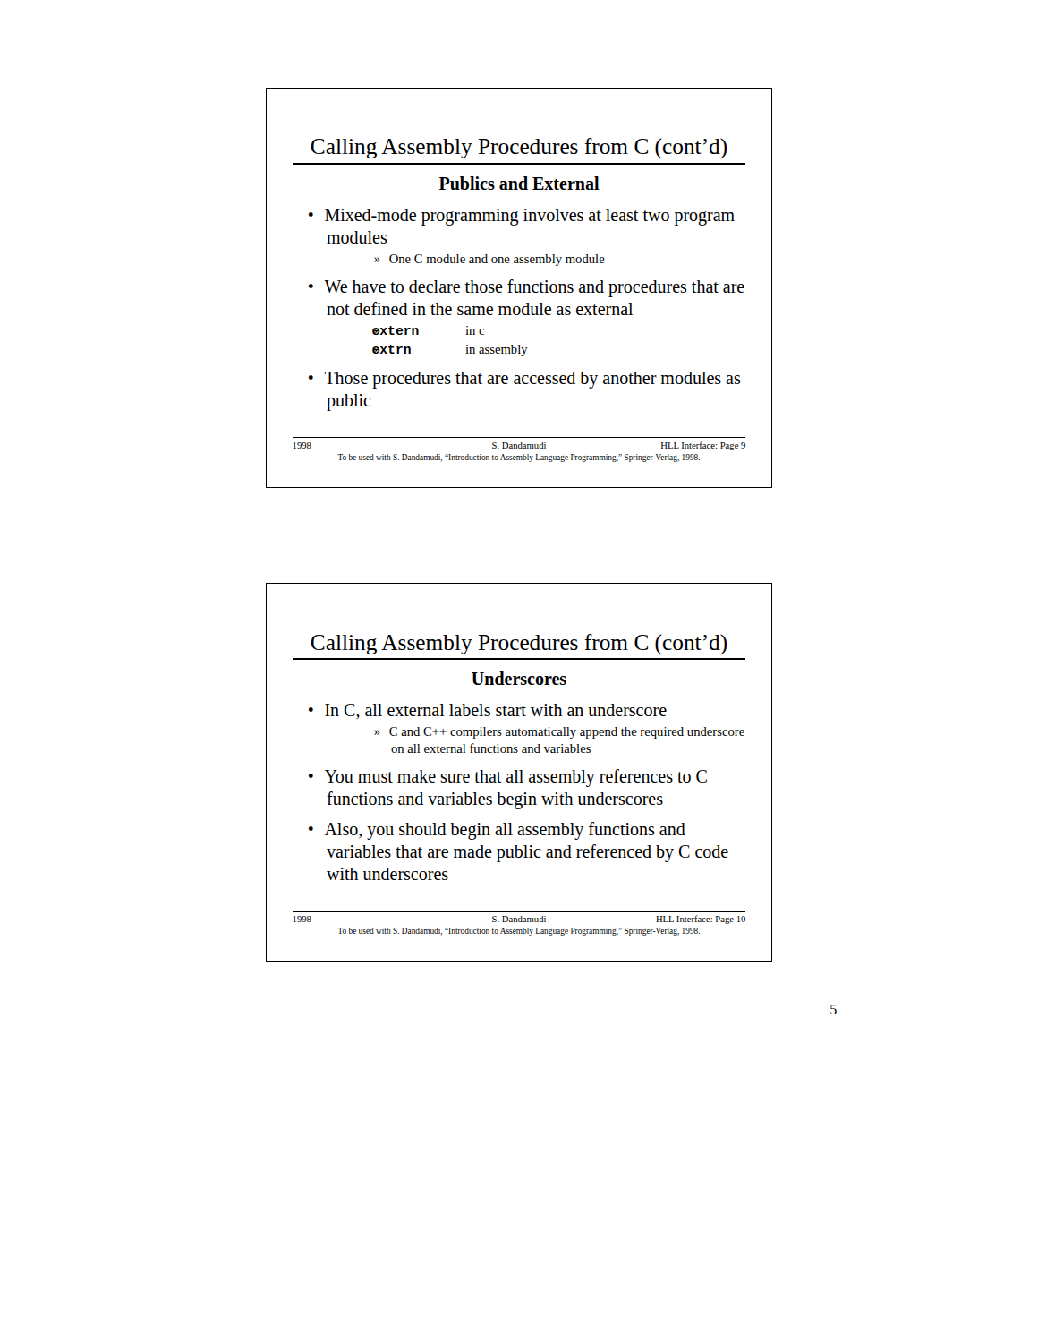Calling Assembly Procedures from C (cont’d)
Publics and External
Mixed-mode programming involves at least two program modules
One C module and one assembly module
We have to declare those functions and procedures that are not defined in the same module as external
extern in c
extrn in assembly
Those procedures that are accessed by another modules as public
1998 S. Dandamudi HLL Interface: Page 9 To be used with S. Dandamudi, “Introduction to Assembly Language Programming,” Springer-Verlag, 1998.
Calling Assembly Procedures from C (cont’d)
Underscores
In C, all external labels start with an underscore
C and C++ compilers automatically append the required underscore on all external functions and variables
You must make sure that all assembly references to C functions and variables begin with underscores
Also, you should begin all assembly functions and variables that are made public and referenced by C code with underscores
1998 S. Dandamudi HLL Interface: Page 10 To be used with S. Dandamudi, “Introduction to Assembly Language Programming,” Springer-Verlag, 1998.
5